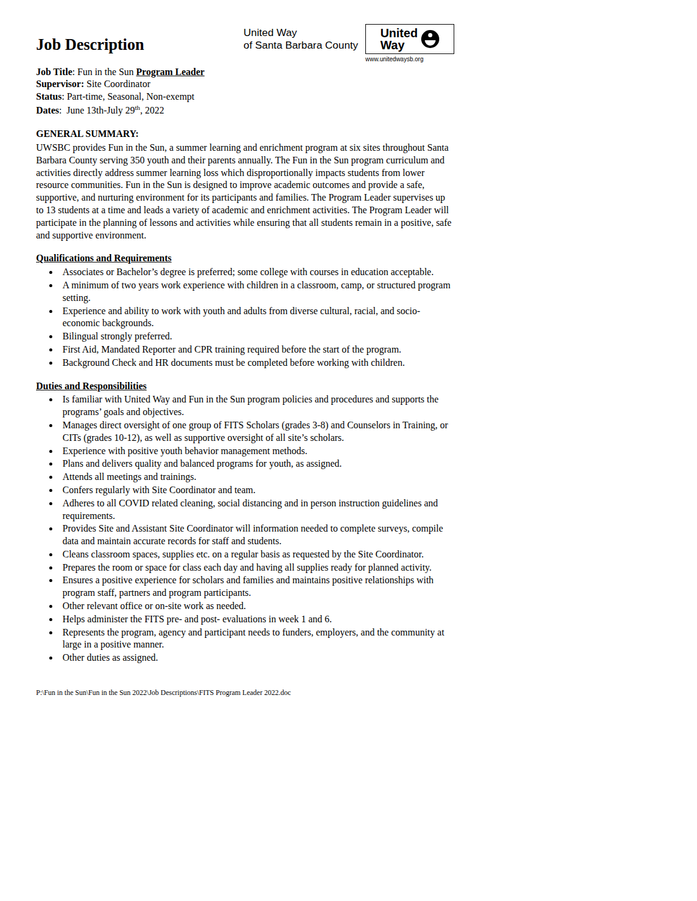United Way
of Santa Barbara County
United
Way
www.unitedwaysb.org
Job Description
Job Title: Fun in the Sun Program Leader
Supervisor: Site Coordinator
Status: Part-time, Seasonal, Non-exempt
Dates: June 13th-July 29th, 2022
GENERAL SUMMARY:
UWSBC provides Fun in the Sun, a summer learning and enrichment program at six sites throughout Santa Barbara County serving 350 youth and their parents annually. The Fun in the Sun program curriculum and activities directly address summer learning loss which disproportionally impacts students from lower resource communities. Fun in the Sun is designed to improve academic outcomes and provide a safe, supportive, and nurturing environment for its participants and families. The Program Leader supervises up to 13 students at a time and leads a variety of academic and enrichment activities. The Program Leader will participate in the planning of lessons and activities while ensuring that all students remain in a positive, safe and supportive environment.
Qualifications and Requirements
Associates or Bachelor’s degree is preferred; some college with courses in education acceptable.
A minimum of two years work experience with children in a classroom, camp, or structured program setting.
Experience and ability to work with youth and adults from diverse cultural, racial, and socio-economic backgrounds.
Bilingual strongly preferred.
First Aid, Mandated Reporter and CPR training required before the start of the program.
Background Check and HR documents must be completed before working with children.
Duties and Responsibilities
Is familiar with United Way and Fun in the Sun program policies and procedures and supports the programs’ goals and objectives.
Manages direct oversight of one group of FITS Scholars (grades 3-8) and Counselors in Training, or CITs (grades 10-12), as well as supportive oversight of all site’s scholars.
Experience with positive youth behavior management methods.
Plans and delivers quality and balanced programs for youth, as assigned.
Attends all meetings and trainings.
Confers regularly with Site Coordinator and team.
Adheres to all COVID related cleaning, social distancing and in person instruction guidelines and requirements.
Provides Site and Assistant Site Coordinator will information needed to complete surveys, compile data and maintain accurate records for staff and students.
Cleans classroom spaces, supplies etc. on a regular basis as requested by the Site Coordinator.
Prepares the room or space for class each day and having all supplies ready for planned activity.
Ensures a positive experience for scholars and families and maintains positive relationships with program staff, partners and program participants.
Other relevant office or on-site work as needed.
Helps administer the FITS pre- and post- evaluations in week 1 and 6.
Represents the program, agency and participant needs to funders, employers, and the community at large in a positive manner.
Other duties as assigned.
P:\Fun in the Sun\Fun in the Sun 2022\Job Descriptions\FITS Program Leader 2022.doc